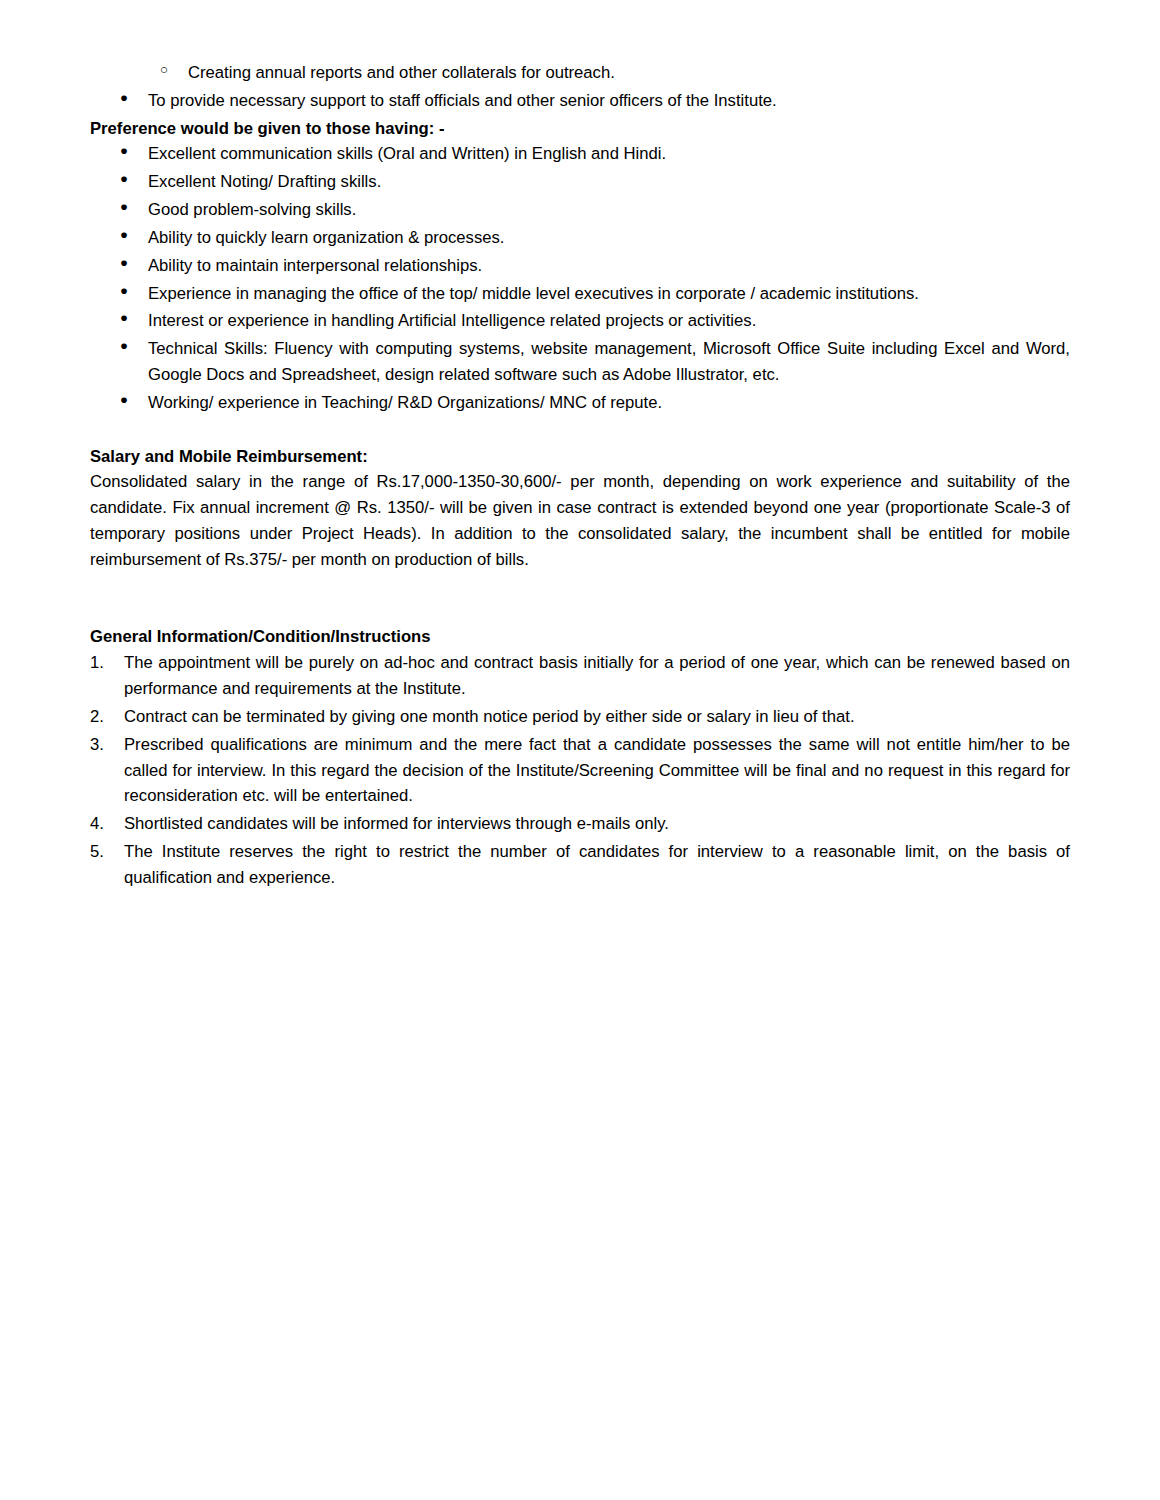Creating annual reports and other collaterals for outreach.
To provide necessary support to staff officials and other senior officers of the Institute.
Preference would be given to those having: -
Excellent communication skills (Oral and Written) in English and Hindi.
Excellent Noting/ Drafting skills.
Good problem-solving skills.
Ability to quickly learn organization & processes.
Ability to maintain interpersonal relationships.
Experience in managing the office of the top/ middle level executives in corporate / academic institutions.
Interest or experience in handling Artificial Intelligence related projects or activities.
Technical Skills: Fluency with computing systems, website management, Microsoft Office Suite including Excel and Word, Google Docs and Spreadsheet, design related software such as Adobe Illustrator, etc.
Working/ experience in Teaching/ R&D Organizations/ MNC of repute.
Salary and Mobile Reimbursement:
Consolidated salary in the range of Rs.17,000-1350-30,600/- per month, depending on work experience and suitability of the candidate. Fix annual increment @ Rs. 1350/- will be given in case contract is extended beyond one year (proportionate Scale-3 of temporary positions under Project Heads). In addition to the consolidated salary, the incumbent shall be entitled for mobile reimbursement of Rs.375/- per month on production of bills.
General Information/Condition/Instructions
The appointment will be purely on ad-hoc and contract basis initially for a period of one year, which can be renewed based on performance and requirements at the Institute.
Contract can be terminated by giving one month notice period by either side or salary in lieu of that.
Prescribed qualifications are minimum and the mere fact that a candidate possesses the same will not entitle him/her to be called for interview. In this regard the decision of the Institute/Screening Committee will be final and no request in this regard for reconsideration etc. will be entertained.
Shortlisted candidates will be informed for interviews through e-mails only.
The Institute reserves the right to restrict the number of candidates for interview to a reasonable limit, on the basis of qualification and experience.